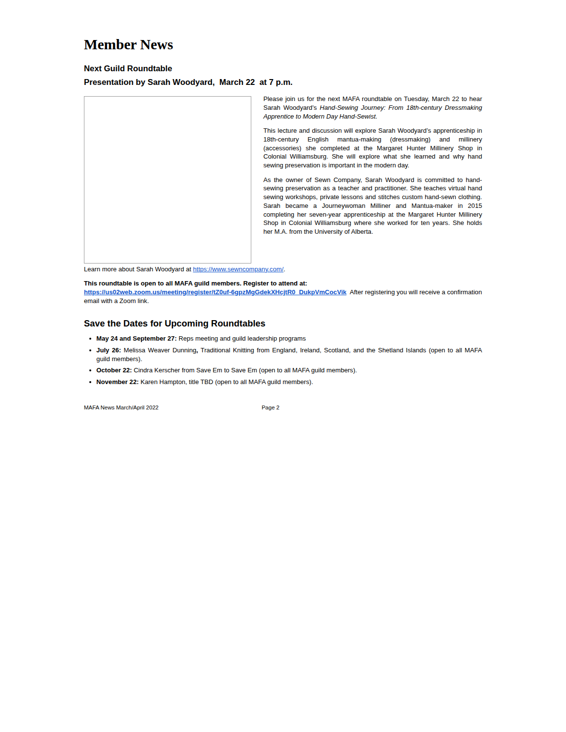Member News
Next Guild Roundtable
Presentation by Sarah Woodyard, March 22 at 7 p.m.
Please join us for the next MAFA roundtable on Tuesday, March 22 to hear Sarah Woodyard's Hand-Sewing Journey: From 18th-century Dressmaking Apprentice to Modern Day Hand-Sewist.
This lecture and discussion will explore Sarah Woodyard’s apprenticeship in 18th-century English mantua-making (dressmaking) and millinery (accessories) she completed at the Margaret Hunter Millinery Shop in Colonial Williamsburg. She will explore what she learned and why hand sewing preservation is important in the modern day.
As the owner of Sewn Company, Sarah Woodyard is committed to hand-sewing preservation as a teacher and practitioner. She teaches virtual hand sewing workshops, private lessons and stitches custom hand-sewn clothing. Sarah became a Journeywoman Milliner and Mantua-maker in 2015 completing her seven-year apprenticeship at the Margaret Hunter Millinery Shop in Colonial Williamsburg where she worked for ten years. She holds her M.A. from the University of Alberta.
Learn more about Sarah Woodyard at https://www.sewncompany.com/.
This roundtable is open to all MAFA guild members. Register to attend at:
https://us02web.zoom.us/meeting/register/tZ0uf-6gpzMgGdekXHcjtR0_DukpVmCocVik After registering you will receive a confirmation email with a Zoom link.
Save the Dates for Upcoming Roundtables
May 24 and September 27: Reps meeting and guild leadership programs
July 26: Melissa Weaver Dunning, Traditional Knitting from England, Ireland, Scotland, and the Shetland Islands (open to all MAFA guild members).
October 22: Cindra Kerscher from Save Em to Save Em (open to all MAFA guild members).
November 22: Karen Hampton, title TBD (open to all MAFA guild members).
MAFA News March/April 2022 Page 2